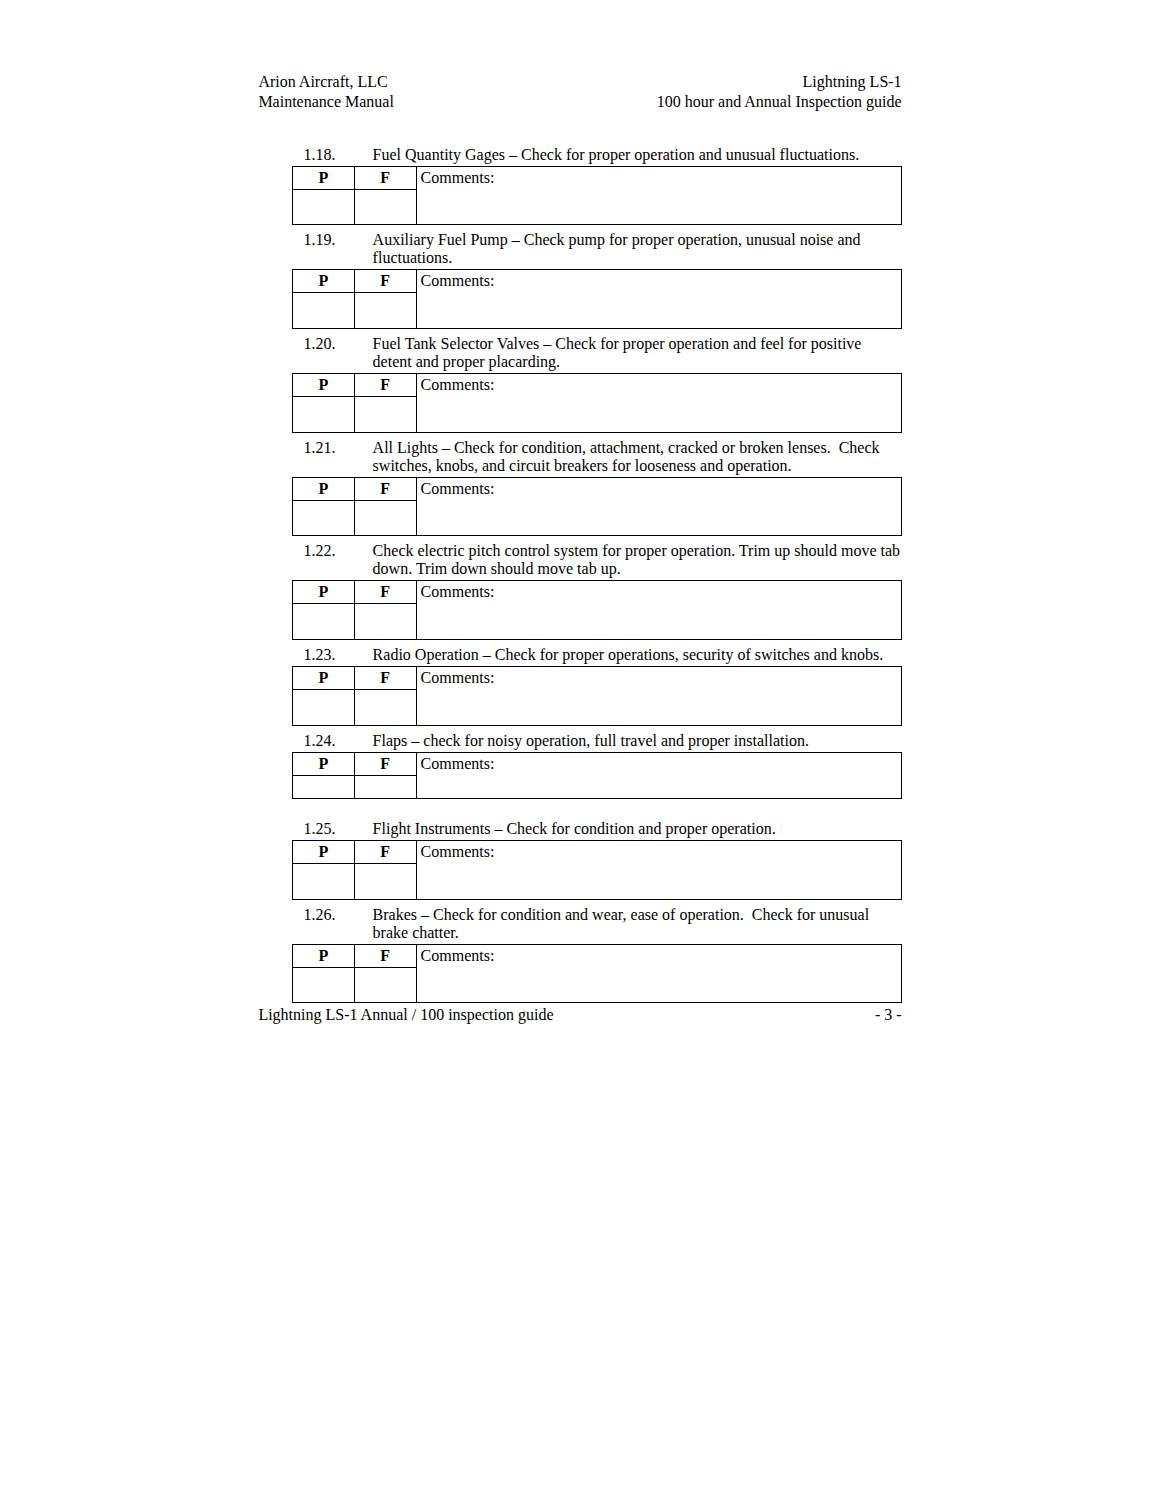| Arion Aircraft, LLC | Lightning LS-1 |
| Maintenance Manual | 100 hour and Annual Inspection guide |
1.18.
Fuel Quantity Gages – Check for proper operation and unusual fluctuations.
| P | F | Comments: |
1.19.
Auxiliary Fuel Pump – Check pump for proper operation, unusual noise and fluctuations.
| P | F | Comments: |
1.20.
Fuel Tank Selector Valves – Check for proper operation and feel for positive detent and proper placarding.
| P | F | Comments: |
1.21.
All Lights – Check for condition, attachment, cracked or broken lenses. Check switches, knobs, and circuit breakers for looseness and operation.
| P | F | Comments: |
1.22.
Check electric pitch control system for proper operation. Trim up should move tab down. Trim down should move tab up.
| P | F | Comments: |
1.23.
Radio Operation – Check for proper operations, security of switches and knobs.
| P | F | Comments: |
1.24.
Flaps – check for noisy operation, full travel and proper installation.
| P | F | Comments: |
1.25.
Flight Instruments – Check for condition and proper operation.
| P | F | Comments: |
1.26.
Brakes – Check for condition and wear, ease of operation. Check for unusual brake chatter.
| P | F | Comments: |
| Lightning LS-1 Annual / 100 inspection guide | - 3 - |